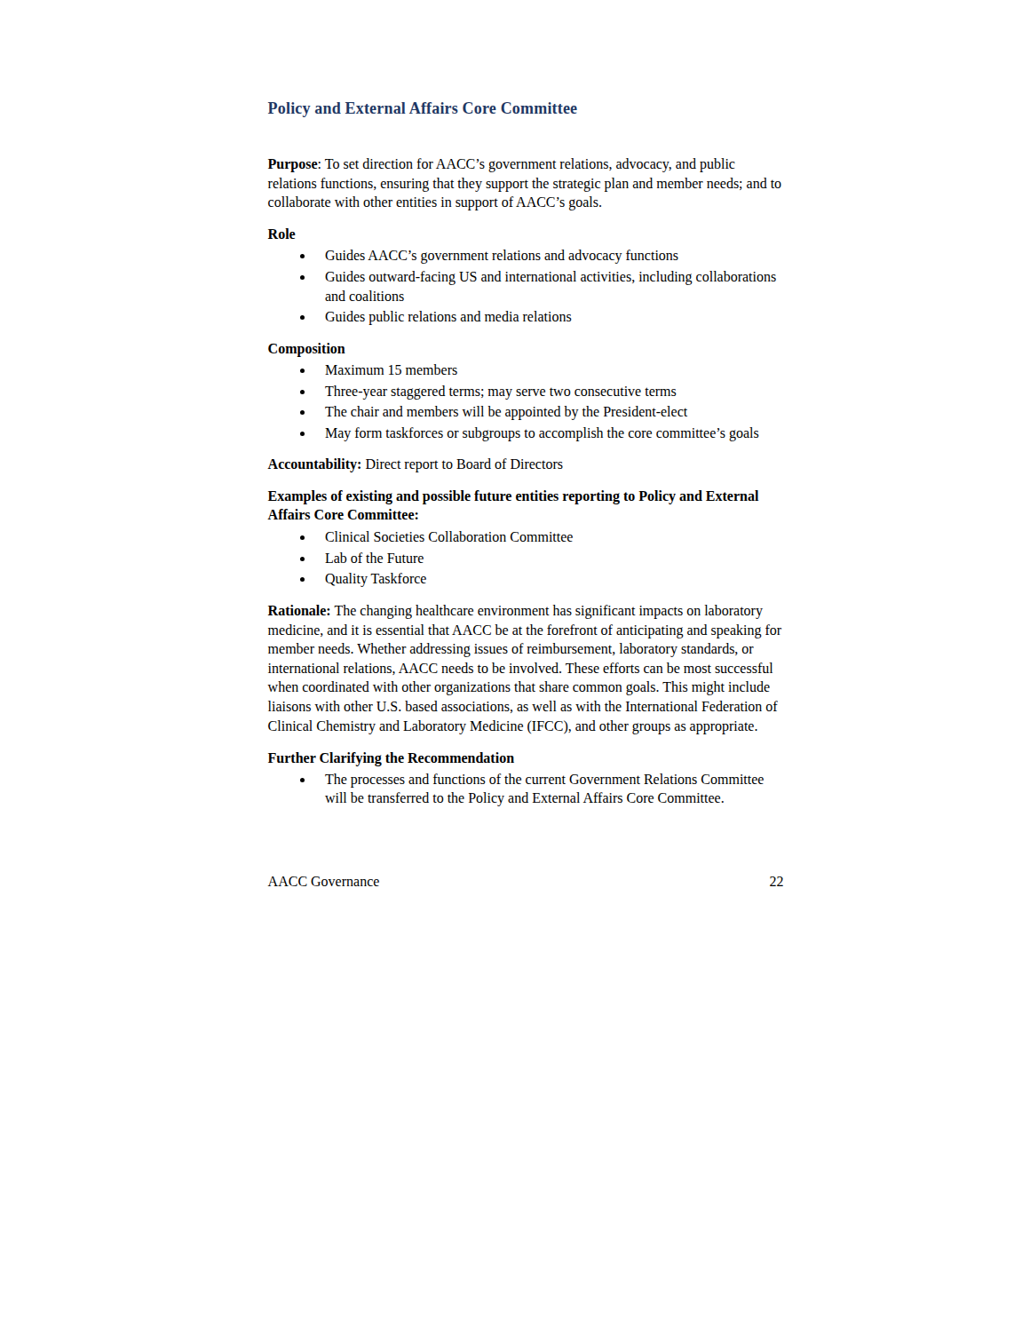Policy and External Affairs Core Committee
Purpose: To set direction for AACC’s government relations, advocacy, and public relations functions, ensuring that they support the strategic plan and member needs; and to collaborate with other entities in support of AACC’s goals.
Role
Guides AACC’s government relations and advocacy functions
Guides outward-facing US and international activities, including collaborations and coalitions
Guides public relations and media relations
Composition
Maximum 15 members
Three-year staggered terms; may serve two consecutive terms
The chair and members will be appointed by the President-elect
May form taskforces or subgroups to accomplish the core committee’s goals
Accountability: Direct report to Board of Directors
Examples of existing and possible future entities reporting to Policy and External Affairs Core Committee:
Clinical Societies Collaboration Committee
Lab of the Future
Quality Taskforce
Rationale: The changing healthcare environment has significant impacts on laboratory medicine, and it is essential that AACC be at the forefront of anticipating and speaking for member needs. Whether addressing issues of reimbursement, laboratory standards, or international relations, AACC needs to be involved. These efforts can be most successful when coordinated with other organizations that share common goals. This might include liaisons with other U.S. based associations, as well as with the International Federation of Clinical Chemistry and Laboratory Medicine (IFCC), and other groups as appropriate.
Further Clarifying the Recommendation
The processes and functions of the current Government Relations Committee will be transferred to the Policy and External Affairs Core Committee.
AACC Governance 22